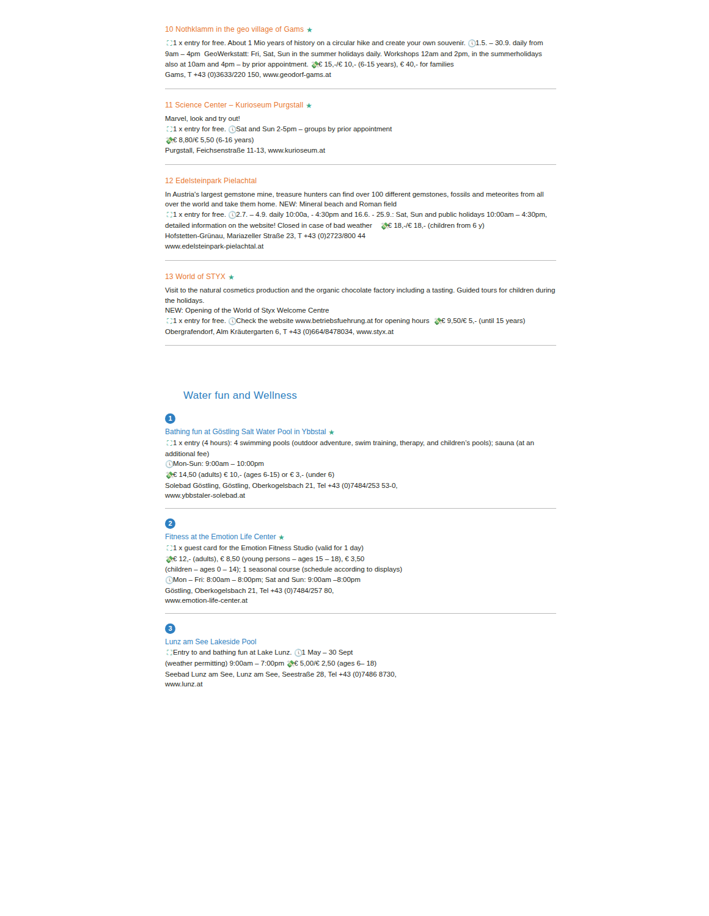10 Nothklamm in the geo village of Gams ★
⛶1 x entry for free. About 1 Mio years of history on a circular hike and create your own souvenir. 🕔1.5. – 30.9. daily from 9am – 4pm GeoWerkstatt: Fri, Sat, Sun in the summer holidays daily. Workshops 12am and 2pm, in the summerholidays also at 10am and 4pm – by prior appointment. 💸€ 15,-/€ 10,- (6-15 years), € 40,- for families
Gams, T +43 (0)3633/220 150, www.geodorf-gams.at
11 Science Center – Kurioseum Purgstall ★
Marvel, look and try out!
⛶1 x entry for free. 🕔Sat and Sun 2-5pm – groups by prior appointment
💸€ 8,80/€ 5,50 (6-16 years)
Purgstall, Feichsenstraße 11-13, www.kurioseum.at
12 Edelsteinpark Pielachtal
In Austria's largest gemstone mine, treasure hunters can find over 100 different gemstones, fossils and meteorites from all over the world and take them home. NEW: Mineral beach and Roman field
⛶1 x entry for free. 🕔2.7. – 4.9. daily 10:00a, - 4:30pm and 16.6. - 25.9.: Sat, Sun and public holidays 10:00am – 4:30pm, detailed information on the website! Closed in case of bad weather 💸€ 18,-/€ 18,- (children from 6 y)
Hofstetten-Grünau, Mariazeller Straße 23, T +43 (0)2723/800 44
www.edelsteinpark-pielachtal.at
13 World of STYX ★
Visit to the natural cosmetics production and the organic chocolate factory including a tasting. Guided tours for children during the holidays.
NEW: Opening of the World of Styx Welcome Centre
⛶1 x entry for free. 🕔Check the website www.betriebsfuehrung.at for opening hours 💸€ 9,50/€ 5,- (until 15 years)
Obergrafendorf, Alm Kräutergarten 6, T +43 (0)664/8478034, www.styx.at
Water fun and Wellness
1
Bathing fun at Göstling Salt Water Pool in Ybbstal ★
⛶1 x entry (4 hours): 4 swimming pools (outdoor adventure, swim training, therapy, and children’s pools); sauna (at an additional fee)
🕔Mon-Sun: 9:00am – 10:00pm
💸€ 14,50 (adults) € 10,- (ages 6-15) or € 3,- (under 6)
Solebad Göstling, Göstling, Oberkogelsbach 21, Tel +43 (0)7484/253 53-0,
www.ybbstaler-solebad.at
2
Fitness at the Emotion Life Center ★
⛶1 x guest card for the Emotion Fitness Studio (valid for 1 day)
💸€ 12,- (adults), € 8,50 (young persons – ages 15 – 18), € 3,50
(children – ages 0 – 14); 1 seasonal course (schedule according to displays)
🕔Mon – Fri: 8:00am – 8:00pm; Sat and Sun: 9:00am –8:00pm
Göstling, Oberkogelsbach 21, Tel +43 (0)7484/257 80,
www.emotion-life-center.at
3
Lunz am See Lakeside Pool
⛶Entry to and bathing fun at Lake Lunz. 🕔1 May – 30 Sept
(weather permitting) 9:00am – 7:00pm 💸€ 5,00/€ 2,50 (ages 6– 18)
Seebad Lunz am See, Lunz am See, Seestraße 28, Tel +43 (0)7486 8730,
www.lunz.at